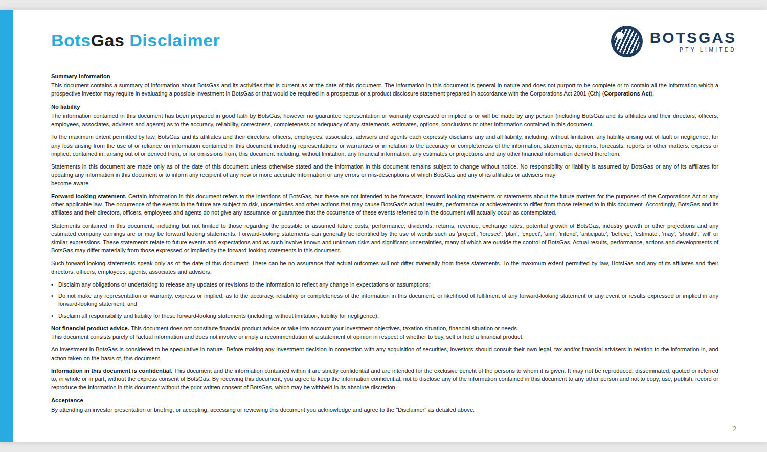BOTSGAS
PTY LIMITED
Bots Gas Disclaimer
Summary information
This document contains a summary of information about BotsGas and its activities that is current as at the date of this document. The information in this document is general in nature and does not purport to be complete or to contain all the information which a prospective investor may require in evaluating a possible investment in BotsGas or that would be required in a prospectus or a product disclosure statement prepared in accordance with the Corporations Act 2001 (Cth) (Corporations Act).
No liability
The information contained in this document has been prepared in good faith by BotsGas, however no guarantee representation or warranty expressed or implied is or will be made by any person (including BotsGas and its affiliates and their directors, officers, employees, associates, advisers and agents) as to the accuracy, reliability, correctness, completeness or adequacy of any statements, estimates, options, conclusions or other information contained in this document.
To the maximum extent permitted by law, BotsGas and its affiliates and their directors, officers, employees, associates, advisers and agents each expressly disclaims any and all liability, including, without limitation, any liability arising out of fault or negligence, for any loss arising from the use of or reliance on information contained in this document including representations or warranties or in relation to the accuracy or completeness of the information, statements, opinions, forecasts, reports or other matters, express or implied, contained in, arising out of or derived from, or for omissions from, this document including, without limitation, any financial information, any estimates or projections and any other financial information derived therefrom.
Statements in this document are made only as of the date of this document unless otherwise stated and the information in this document remains subject to change without notice. No responsibility or liability is assumed by BotsGas or any of its affiliates for updating any information in this document or to inform any recipient of any new or more accurate information or any errors or mis-descriptions of which BotsGas and any of its affiliates or advisers may
become aware.
Forward looking statement. Certain information in this document refers to the intentions of BotsGas, but these are not intended to be forecasts, forward looking statements or statements about the future matters for the purposes of the Corporations Act or any other applicable law. The occurrence of the events in the future are subject to risk, uncertainties and other actions that may cause BotsGas's actual results, performance or achievements to differ from those referred to in this document. Accordingly, BotsGas and its affiliates and their directors, officers, employees and agents do not give any assurance or guarantee that the occurrence of these events referred to in the document will actually occur as contemplated.
Statements contained in this document, including but not limited to those regarding the possible or assumed future costs, performance, dividends, returns, revenue, exchange rates, potential growth of BotsGas, industry growth or other projections and any estimated company earnings are or may be forward looking statements. Forward-looking statements can generally be identified by the use of words such as 'project', 'foresee', 'plan', 'expect', 'aim', 'intend', 'anticipate', 'believe', 'estimate', 'may', 'should', 'will' or similar expressions. These statements relate to future events and expectations and as such involve known and unknown risks and significant uncertainties, many of which are outside the control of BotsGas. Actual results, performance, actions and developments of BotsGas may differ materially from those expressed or implied by the forward-looking statements in this document.
Such forward-looking statements speak only as of the date of this document. There can be no assurance that actual outcomes will not differ materially from these statements. To the maximum extent permitted by law, BotsGas and any of its affiliates and their directors, officers, employees, agents, associates and advisers:
Disclaim any obligations or undertaking to release any updates or revisions to the information to reflect any change in expectations or assumptions;
Do not make any representation or warranty, express or implied, as to the accuracy, reliability or completeness of the information in this document, or likelihood of fulfilment of any forward-looking statement or any event or results expressed or implied in any forward-looking statement; and
Disclaim all responsibility and liability for these forward-looking statements (including, without limitation, liability for negligence).
Not financial product advice. This document does not constitute financial product advice or take into account your investment objectives, taxation situation, financial situation or needs.
This document consists purely of factual information and does not involve or imply a recommendation of a statement of opinion in respect of whether to buy, sell or hold a financial product.
An investment in BotsGas is considered to be speculative in nature. Before making any investment decision in connection with any acquisition of securities, investors should consult their own legal, tax and/or financial advisers in relation to the information in, and action taken on the basis of, this document.
Information in this document is confidential. This document and the information contained within it are strictly confidential and are intended for the exclusive benefit of the persons to whom it is given. It may not be reproduced, disseminated, quoted or referred to, in whole or in part, without the express consent of BotsGas. By receiving this document, you agree to keep the information confidential, not to disclose any of the information contained in this document to any other person and not to copy, use, publish, record or reproduce the information in this document without the prior written consent of BotsGas, which may be withheld in its absolute discretion.
Acceptance
By attending an investor presentation or briefing, or accepting, accessing or reviewing this document you acknowledge and agree to the "Disclaimer" as detailed above.
2